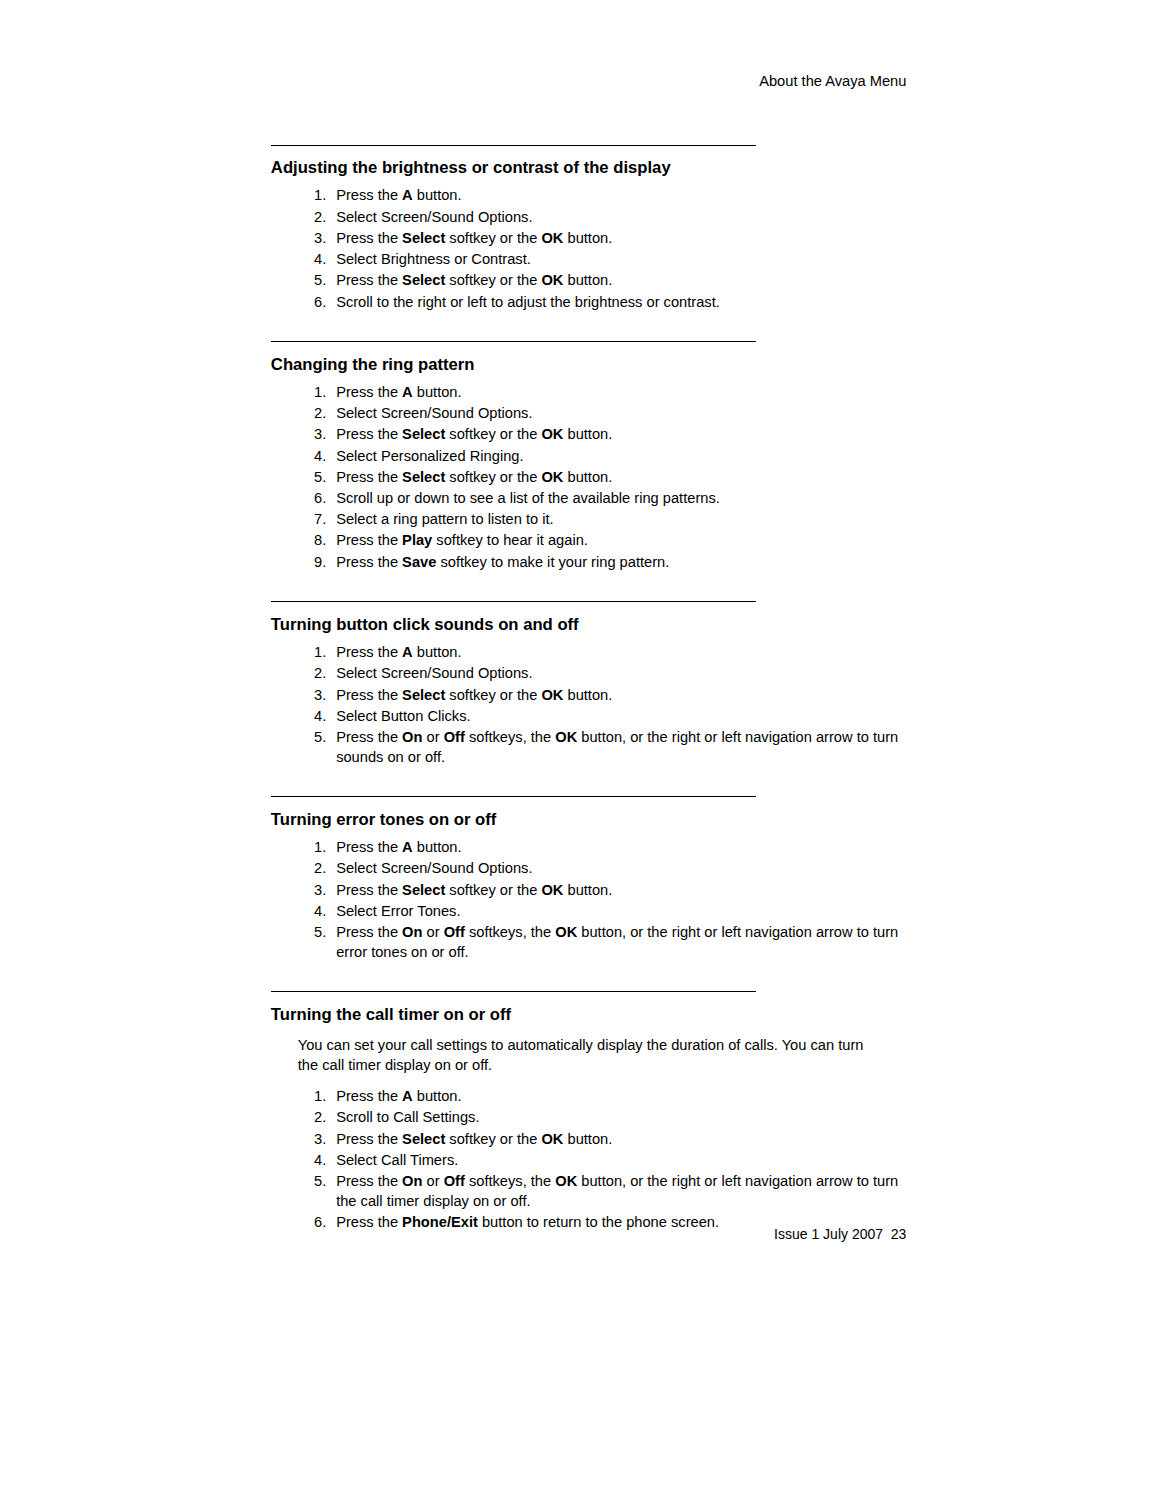About the Avaya Menu
Adjusting the brightness or contrast of the display
Press the A button.
Select Screen/Sound Options.
Press the Select softkey or the OK button.
Select Brightness or Contrast.
Press the Select softkey or the OK button.
Scroll to the right or left to adjust the brightness or contrast.
Changing the ring pattern
Press the A button.
Select Screen/Sound Options.
Press the Select softkey or the OK button.
Select Personalized Ringing.
Press the Select softkey or the OK button.
Scroll up or down to see a list of the available ring patterns.
Select a ring pattern to listen to it.
Press the Play softkey to hear it again.
Press the Save softkey to make it your ring pattern.
Turning button click sounds on and off
Press the A button.
Select Screen/Sound Options.
Press the Select softkey or the OK button.
Select Button Clicks.
Press the On or Off softkeys, the OK button, or the right or left navigation arrow to turn sounds on or off.
Turning error tones on or off
Press the A button.
Select Screen/Sound Options.
Press the Select softkey or the OK button.
Select Error Tones.
Press the On or Off softkeys, the OK button, or the right or left navigation arrow to turn error tones on or off.
Turning the call timer on or off
You can set your call settings to automatically display the duration of calls. You can turn the call timer display on or off.
Press the A button.
Scroll to Call Settings.
Press the Select softkey or the OK button.
Select Call Timers.
Press the On or Off softkeys, the OK button, or the right or left navigation arrow to turn the call timer display on or off.
Press the Phone/Exit button to return to the phone screen.
Issue 1 July 2007 23